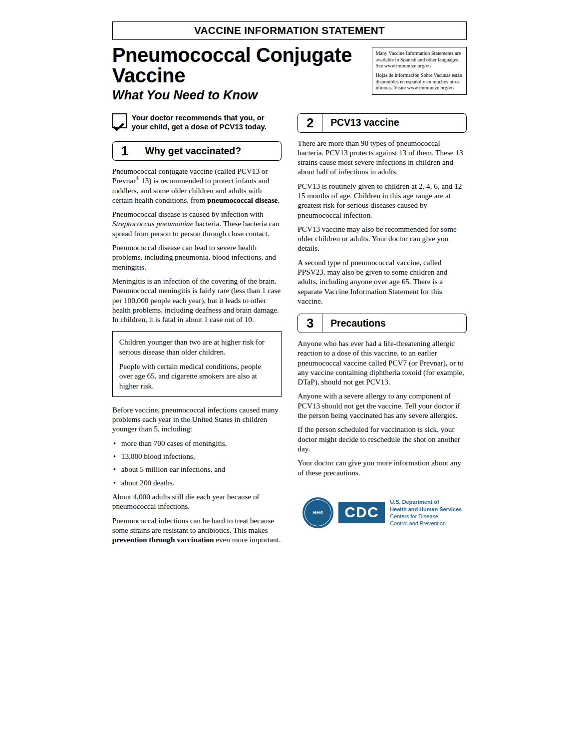VACCINE INFORMATION STATEMENT
Pneumococcal Conjugate Vaccine
What You Need to Know
Many Vaccine Information Statements are available in Spanish and other languages. See www.immunize.org/vis
Hojas de información Sobre Vacunas están disponibles en español y en muchos otros idiomas. Visite www.immunize.org/vis
Your doctor recommends that you, or your child, get a dose of PCV13 today.
1
Why get vaccinated?
Pneumococcal conjugate vaccine (called PCV13 or Prevnar® 13) is recommended to protect infants and toddlers, and some older children and adults with certain health conditions, from pneumococcal disease.
Pneumococcal disease is caused by infection with Streptococcus pneumoniae bacteria. These bacteria can spread from person to person through close contact.
Pneumococcal disease can lead to severe health problems, including pneumonia, blood infections, and meningitis.
Meningitis is an infection of the covering of the brain. Pneumococcal meningitis is fairly rare (less than 1 case per 100,000 people each year), but it leads to other health problems, including deafness and brain damage. In children, it is fatal in about 1 case out of 10.
Children younger than two are at higher risk for serious disease than older children.
People with certain medical conditions, people over age 65, and cigarette smokers are also at higher risk.
Before vaccine, pneumococcal infections caused many problems each year in the United States in children younger than 5, including:
more than 700 cases of meningitis,
13,000 blood infections,
about 5 million ear infections, and
about 200 deaths.
About 4,000 adults still die each year because of pneumococcal infections.
Pneumococcal infections can be hard to treat because some strains are resistant to antibiotics. This makes prevention through vaccination even more important.
2
PCV13 vaccine
There are more than 90 types of pneumococcal bacteria. PCV13 protects against 13 of them. These 13 strains cause most severe infections in children and about half of infections in adults.
PCV13 is routinely given to children at 2, 4, 6, and 12–15 months of age. Children in this age range are at greatest risk for serious diseases caused by pneumococcal infection.
PCV13 vaccine may also be recommended for some older children or adults. Your doctor can give you details.
A second type of pneumococcal vaccine, called PPSV23, may also be given to some children and adults, including anyone over age 65. There is a separate Vaccine Information Statement for this vaccine.
3
Precautions
Anyone who has ever had a life-threatening allergic reaction to a dose of this vaccine, to an earlier pneumococcal vaccine called PCV7 (or Prevnar), or to any vaccine containing diphtheria toxoid (for example, DTaP), should not get PCV13.
Anyone with a severe allergy to any component of PCV13 should not get the vaccine. Tell your doctor if the person being vaccinated has any severe allergies.
If the person scheduled for vaccination is sick, your doctor might decide to reschedule the shot on another day.
Your doctor can give you more information about any of these precautions.
HHS
CDC
U.S. Department of
Health and Human Services
Centers for Disease
Control and Prevention